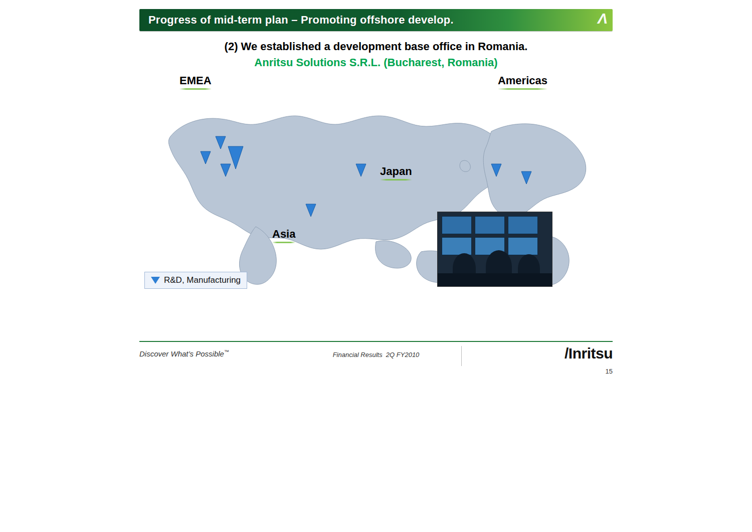Progress of mid-term plan – Promoting offshore develop.
Λ
(2) We established a development base office in Romania.
Anritsu Solutions S.R.L. (Bucharest, Romania)
EMEA
Americas
Japan
Asia
R&D, Manufacturing
Discover What’s Possible™
Financial Results 2Q FY2010
/Inritsu
15